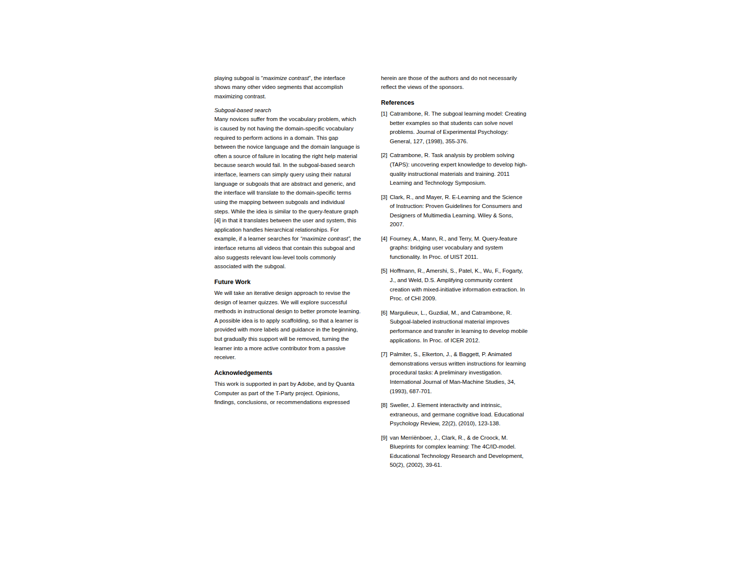playing subgoal is “maximize contrast”, the interface shows many other video segments that accomplish maximizing contrast.
Subgoal-based search
Many novices suffer from the vocabulary problem, which is caused by not having the domain-specific vocabulary required to perform actions in a domain. This gap between the novice language and the domain language is often a source of failure in locating the right help material because search would fail. In the subgoal-based search interface, learners can simply query using their natural language or subgoals that are abstract and generic, and the interface will translate to the domain-specific terms using the mapping between subgoals and individual steps. While the idea is similar to the query-feature graph [4] in that it translates between the user and system, this application handles hierarchical relationships. For example, if a learner searches for “maximize contrast”, the interface returns all videos that contain this subgoal and also suggests relevant low-level tools commonly associated with the subgoal.
Future Work
We will take an iterative design approach to revise the design of learner quizzes. We will explore successful methods in instructional design to better promote learning. A possible idea is to apply scaffolding, so that a learner is provided with more labels and guidance in the beginning, but gradually this support will be removed, turning the learner into a more active contributor from a passive receiver.
Acknowledgements
This work is supported in part by Adobe, and by Quanta Computer as part of the T-Party project. Opinions, findings, conclusions, or recommendations expressed
herein are those of the authors and do not necessarily reflect the views of the sponsors.
References
[1] Catrambone, R. The subgoal learning model: Creating better examples so that students can solve novel problems. Journal of Experimental Psychology: General, 127, (1998), 355-376.
[2] Catrambone, R. Task analysis by problem solving (TAPS): uncovering expert knowledge to develop high-quality instructional materials and training. 2011 Learning and Technology Symposium.
[3] Clark, R., and Mayer, R. E-Learning and the Science of Instruction: Proven Guidelines for Consumers and Designers of Multimedia Learning. Wiley & Sons, 2007.
[4] Fourney, A., Mann, R., and Terry, M. Query-feature graphs: bridging user vocabulary and system functionality. In Proc. of UIST 2011.
[5] Hoffmann, R., Amershi, S., Patel, K., Wu, F., Fogarty, J., and Weld, D.S. Amplifying community content creation with mixed-initiative information extraction. In Proc. of CHI 2009.
[6] Margulieux, L., Guzdial, M., and Catrambone, R. Subgoal-labeled instructional material improves performance and transfer in learning to develop mobile applications. In Proc. of ICER 2012.
[7] Palmiter, S., Elkerton, J., & Baggett, P. Animated demonstrations versus written instructions for learning procedural tasks: A preliminary investigation. International Journal of Man-Machine Studies, 34, (1993), 687-701.
[8] Sweller, J. Element interactivity and intrinsic, extraneous, and germane cognitive load. Educational Psychology Review, 22(2), (2010), 123-138.
[9] van Merriënboer, J., Clark, R., & de Croock, M. Blueprints for complex learning: The 4C/ID-model. Educational Technology Research and Development, 50(2), (2002), 39-61.